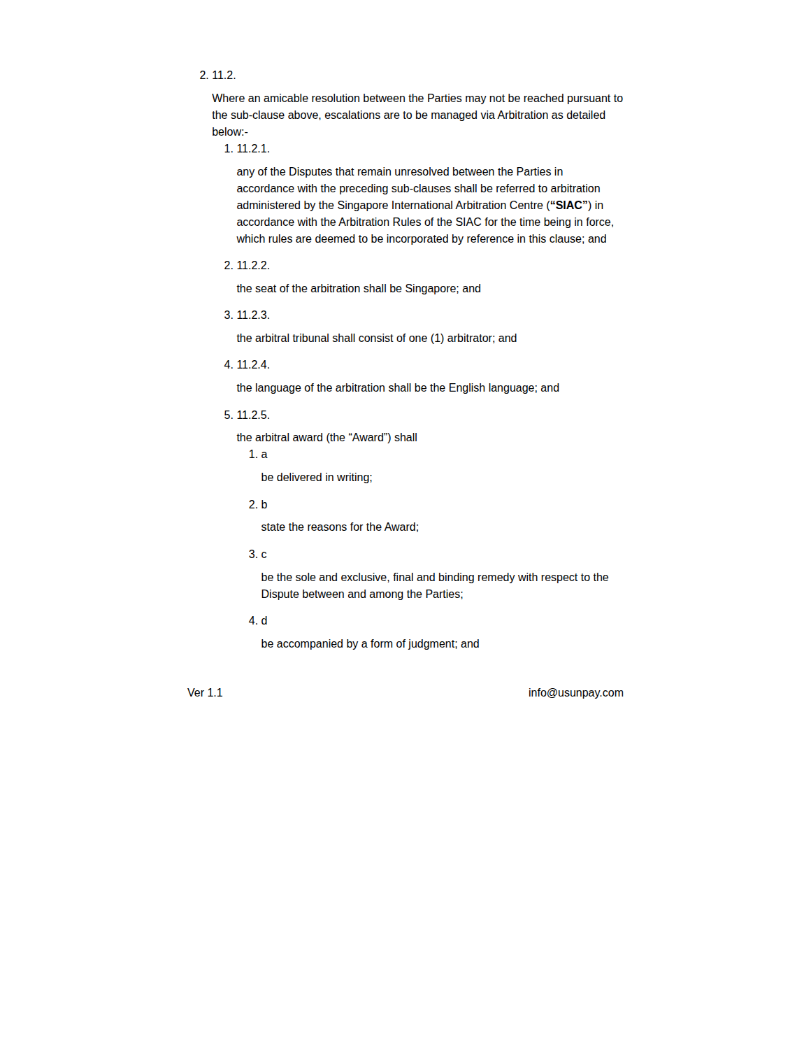11.2.
Where an amicable resolution between the Parties may not be reached pursuant to the sub-clause above, escalations are to be managed via Arbitration as detailed below:-
11.2.1.
any of the Disputes that remain unresolved between the Parties in accordance with the preceding sub-clauses shall be referred to arbitration administered by the Singapore International Arbitration Centre (“SIAC”) in accordance with the Arbitration Rules of the SIAC for the time being in force, which rules are deemed to be incorporated by reference in this clause; and
11.2.2.
the seat of the arbitration shall be Singapore; and
11.2.3.
the arbitral tribunal shall consist of one (1) arbitrator; and
11.2.4.
the language of the arbitration shall be the English language; and
11.2.5.
the arbitral award (the “Award”) shall
a
be delivered in writing;
b
state the reasons for the Award;
c
be the sole and exclusive, final and binding remedy with respect to the Dispute between and among the Parties;
d
be accompanied by a form of judgment; and
Ver 1.1 info@usunpay.com